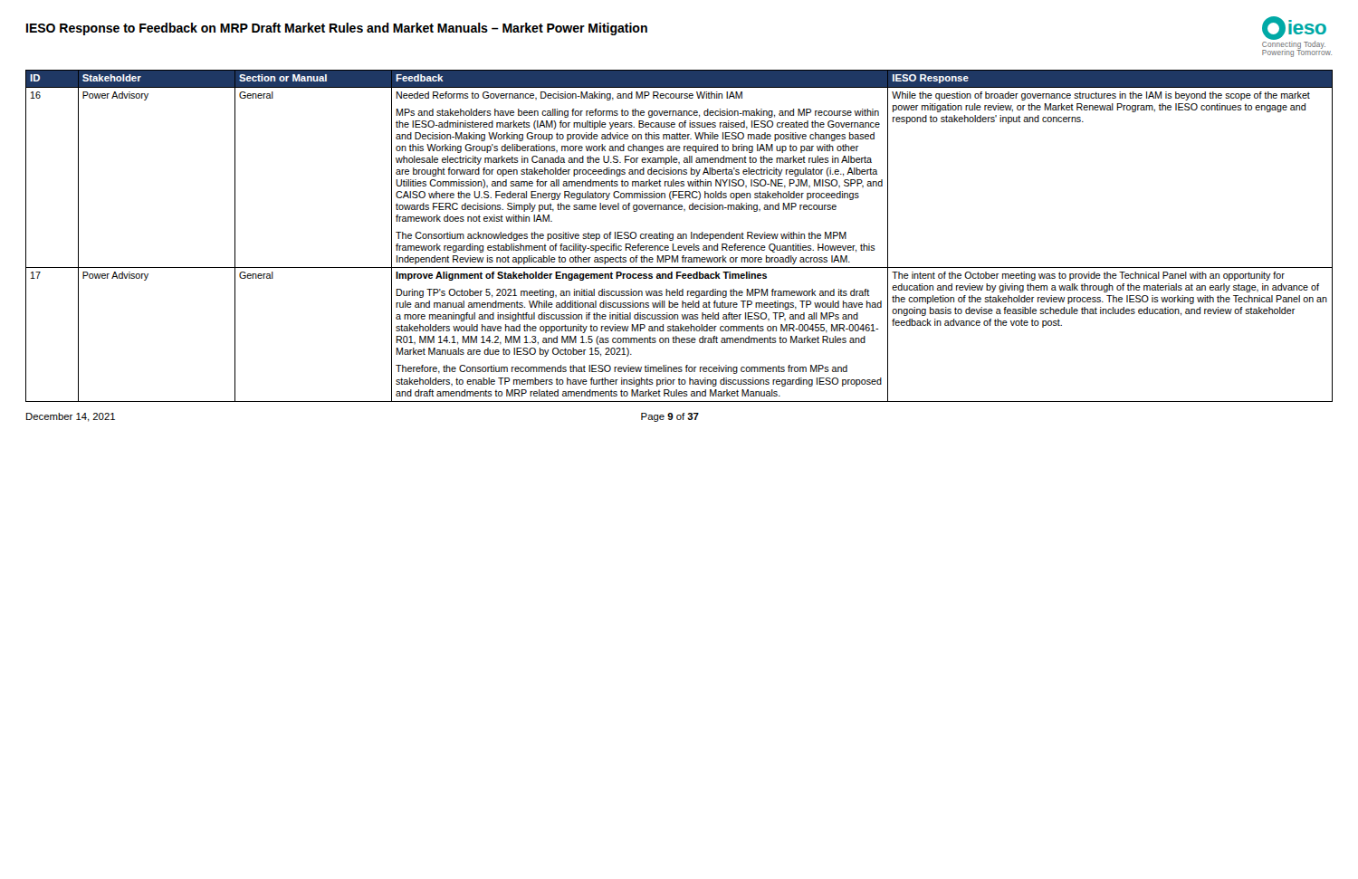IESO Response to Feedback on MRP Draft Market Rules and Market Manuals – Market Power Mitigation
ieso
Connecting Today.
Powering Tomorrow.
| ID | Stakeholder | Section or Manual | Feedback | IESO Response |
| --- | --- | --- | --- | --- |
| 16 | Power Advisory | General | Needed Reforms to Governance, Decision-Making, and MP Recourse Within IAM MPs and stakeholders have been calling for reforms to the governance, decision-making, and MP recourse within the IESO-administered markets (IAM) for multiple years. Because of issues raised, IESO created the Governance and Decision-Making Working Group to provide advice on this matter. While IESO made positive changes based on this Working Group's deliberations, more work and changes are required to bring IAM up to par with other wholesale electricity markets in Canada and the U.S. For example, all amendment to the market rules in Alberta are brought forward for open stakeholder proceedings and decisions by Alberta's electricity regulator (i.e., Alberta Utilities Commission), and same for all amendments to market rules within NYISO, ISO-NE, PJM, MISO, SPP, and CAISO where the U.S. Federal Energy Regulatory Commission (FERC) holds open stakeholder proceedings towards FERC decisions. Simply put, the same level of governance, decision-making, and MP recourse framework does not exist within IAM. The Consortium acknowledges the positive step of IESO creating an Independent Review within the MPM framework regarding establishment of facility-specific Reference Levels and Reference Quantities. However, this Independent Review is not applicable to other aspects of the MPM framework or more broadly across IAM. | While the question of broader governance structures in the IAM is beyond the scope of the market power mitigation rule review, or the Market Renewal Program, the IESO continues to engage and respond to stakeholders' input and concerns. |
| 17 | Power Advisory | General | Improve Alignment of Stakeholder Engagement Process and Feedback Timelines During TP's October 5, 2021 meeting, an initial discussion was held regarding the MPM framework and its draft rule and manual amendments. While additional discussions will be held at future TP meetings, TP would have had a more meaningful and insightful discussion if the initial discussion was held after IESO, TP, and all MPs and stakeholders would have had the opportunity to review MP and stakeholder comments on MR-00455, MR-00461-R01, MM 14.1, MM 14.2, MM 1.3, and MM 1.5 (as comments on these draft amendments to Market Rules and Market Manuals are due to IESO by October 15, 2021). Therefore, the Consortium recommends that IESO review timelines for receiving comments from MPs and stakeholders, to enable TP members to have further insights prior to having discussions regarding IESO proposed and draft amendments to MRP related amendments to Market Rules and Market Manuals. | The intent of the October meeting was to provide the Technical Panel with an opportunity for education and review by giving them a walk through of the materials at an early stage, in advance of the completion of the stakeholder review process. The IESO is working with the Technical Panel on an ongoing basis to devise a feasible schedule that includes education, and review of stakeholder feedback in advance of the vote to post. |
December 14, 2021
Page 9 of 37